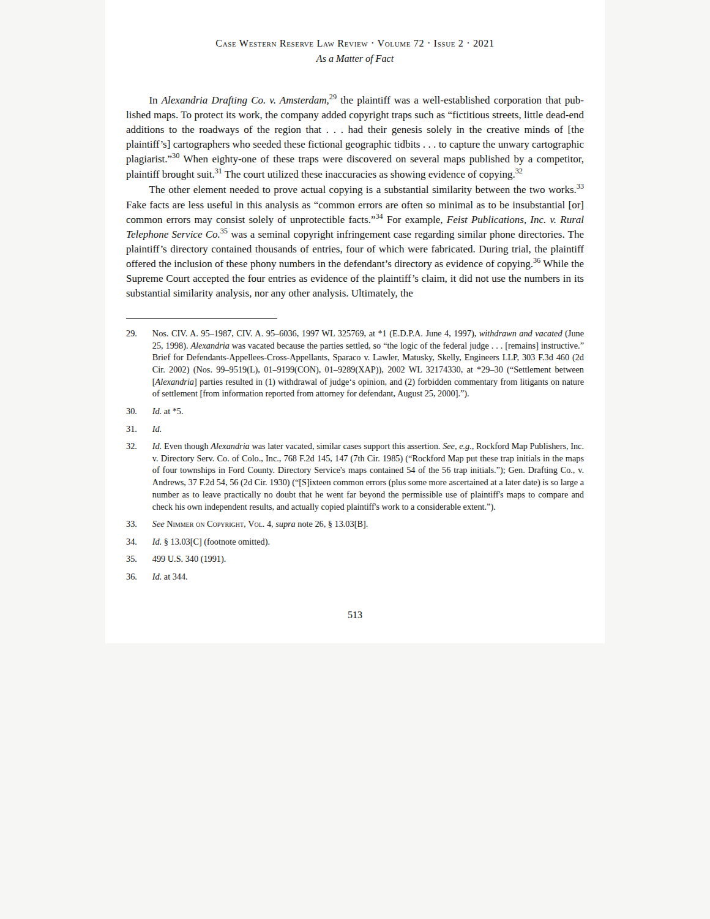Case Western Reserve Law Review · Volume 72 · Issue 2 · 2021
As a Matter of Fact
In Alexandria Drafting Co. v. Amsterdam,29 the plaintiff was a well-established corporation that published maps. To protect its work, the company added copyright traps such as “fictitious streets, little dead-end additions to the roadways of the region that . . . had their genesis solely in the creative minds of [the plaintiff’s] cartographers who seeded these fictional geographic tidbits . . . to capture the unwary cartographic plagiarist.”30 When eighty-one of these traps were discovered on several maps published by a competitor, plaintiff brought suit.31 The court utilized these inaccuracies as showing evidence of copying.32
The other element needed to prove actual copying is a substantial similarity between the two works.33 Fake facts are less useful in this analysis as “common errors are often so minimal as to be insubstantial [or] common errors may consist solely of unprotectible facts.”34 For example, Feist Publications, Inc. v. Rural Telephone Service Co.35 was a seminal copyright infringement case regarding similar phone directories. The plaintiff’s directory contained thousands of entries, four of which were fabricated. During trial, the plaintiff offered the inclusion of these phony numbers in the defendant’s directory as evidence of copying.36 While the Supreme Court accepted the four entries as evidence of the plaintiff’s claim, it did not use the numbers in its substantial similarity analysis, nor any other analysis. Ultimately, the
29. Nos. CIV. A. 95–1987, CIV. A. 95–6036, 1997 WL 325769, at *1 (E.D.P.A. June 4, 1997), withdrawn and vacated (June 25, 1998). Alexandria was vacated because the parties settled, so “the logic of the federal judge . . . [remains] instructive.” Brief for Defendants-Appellees-Cross-Appellants, Sparaco v. Lawler, Matusky, Skelly, Engineers LLP, 303 F.3d 460 (2d Cir. 2002) (Nos. 99–9519(L), 01–9199(CON), 01–9289(XAP)), 2002 WL 32174330, at *29–30 (“Settlement between [Alexandria] parties resulted in (1) withdrawal of judge‘s opinion, and (2) forbidden commentary from litigants on nature of settlement [from information reported from attorney for defendant, August 25, 2000].”).
30. Id. at *5.
31. Id.
32. Id. Even though Alexandria was later vacated, similar cases support this assertion. See, e.g., Rockford Map Publishers, Inc. v. Directory Serv. Co. of Colo., Inc., 768 F.2d 145, 147 (7th Cir. 1985) (“Rockford Map put these trap initials in the maps of four townships in Ford County. Directory Service's maps contained 54 of the 56 trap initials.”); Gen. Drafting Co., v. Andrews, 37 F.2d 54, 56 (2d Cir. 1930) (“[S]ixteen common errors (plus some more ascertained at a later date) is so large a number as to leave practically no doubt that he went far beyond the permissible use of plaintiff's maps to compare and check his own independent results, and actually copied plaintiff's work to a considerable extent.”).
33. See Nimmer on Copyright, Vol. 4, supra note 26, § 13.03[B].
34. Id. § 13.03[C] (footnote omitted).
35. 499 U.S. 340 (1991).
36. Id. at 344.
513